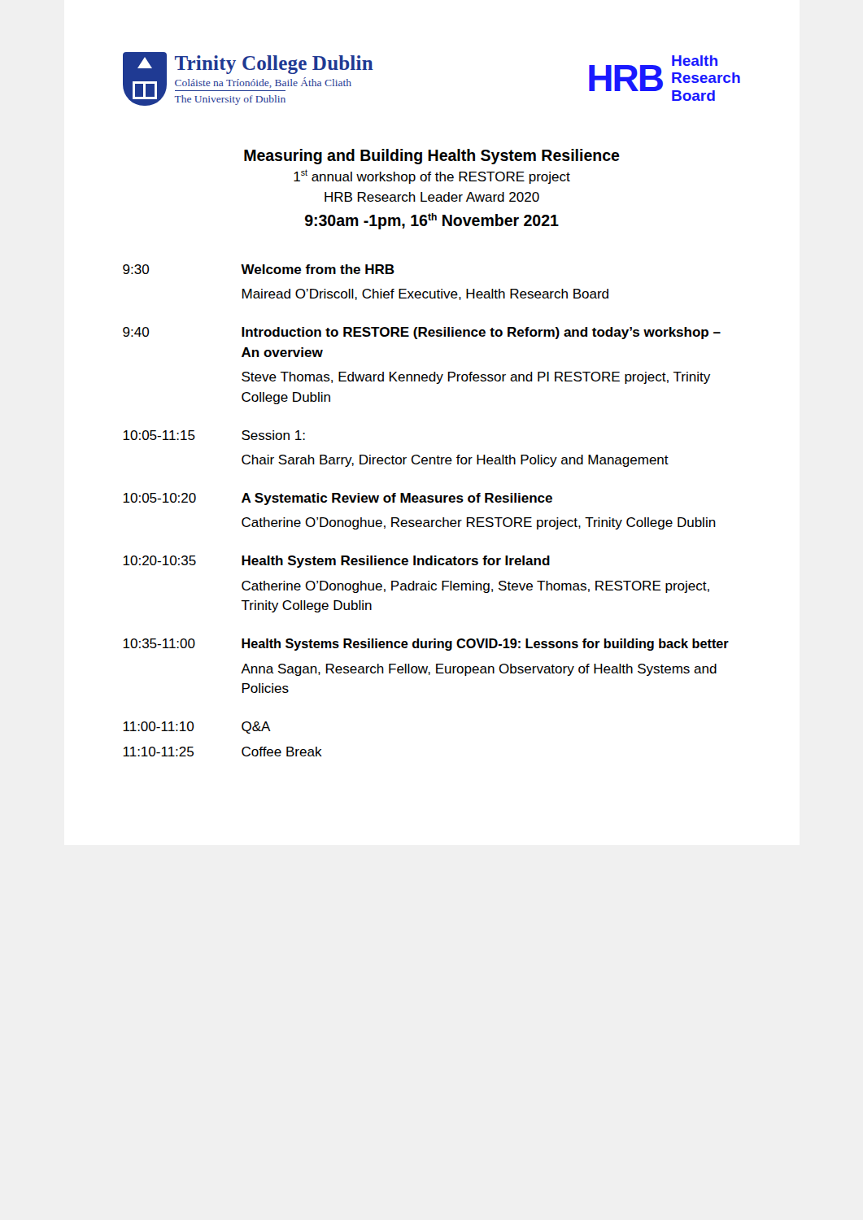Trinity College Dublin
Coláiste na Tríonóide, Baile Átha Cliath
The University of Dublin
HRB
Health
Research
Board
Measuring and Building Health System Resilience
1st annual workshop of the RESTORE project
HRB Research Leader Award 2020
9:30am -1pm, 16th November 2021
9:30
Welcome from the HRB
Mairead O’Driscoll, Chief Executive, Health Research Board
9:40
Introduction to RESTORE (Resilience to Reform) and today’s workshop – An overview
Steve Thomas, Edward Kennedy Professor and PI RESTORE project, Trinity College Dublin
10:05-11:15
Session 1:
Chair Sarah Barry, Director Centre for Health Policy and Management
10:05-10:20
A Systematic Review of Measures of Resilience
Catherine O’Donoghue, Researcher RESTORE project, Trinity College Dublin
10:20-10:35
Health System Resilience Indicators for Ireland
Catherine O’Donoghue, Padraic Fleming, Steve Thomas, RESTORE project, Trinity College Dublin
10:35-11:00
Health Systems Resilience during COVID-19: Lessons for building back better
Anna Sagan, Research Fellow, European Observatory of Health Systems and Policies
11:00-11:10
Q&A
11:10-11:25
Coffee Break